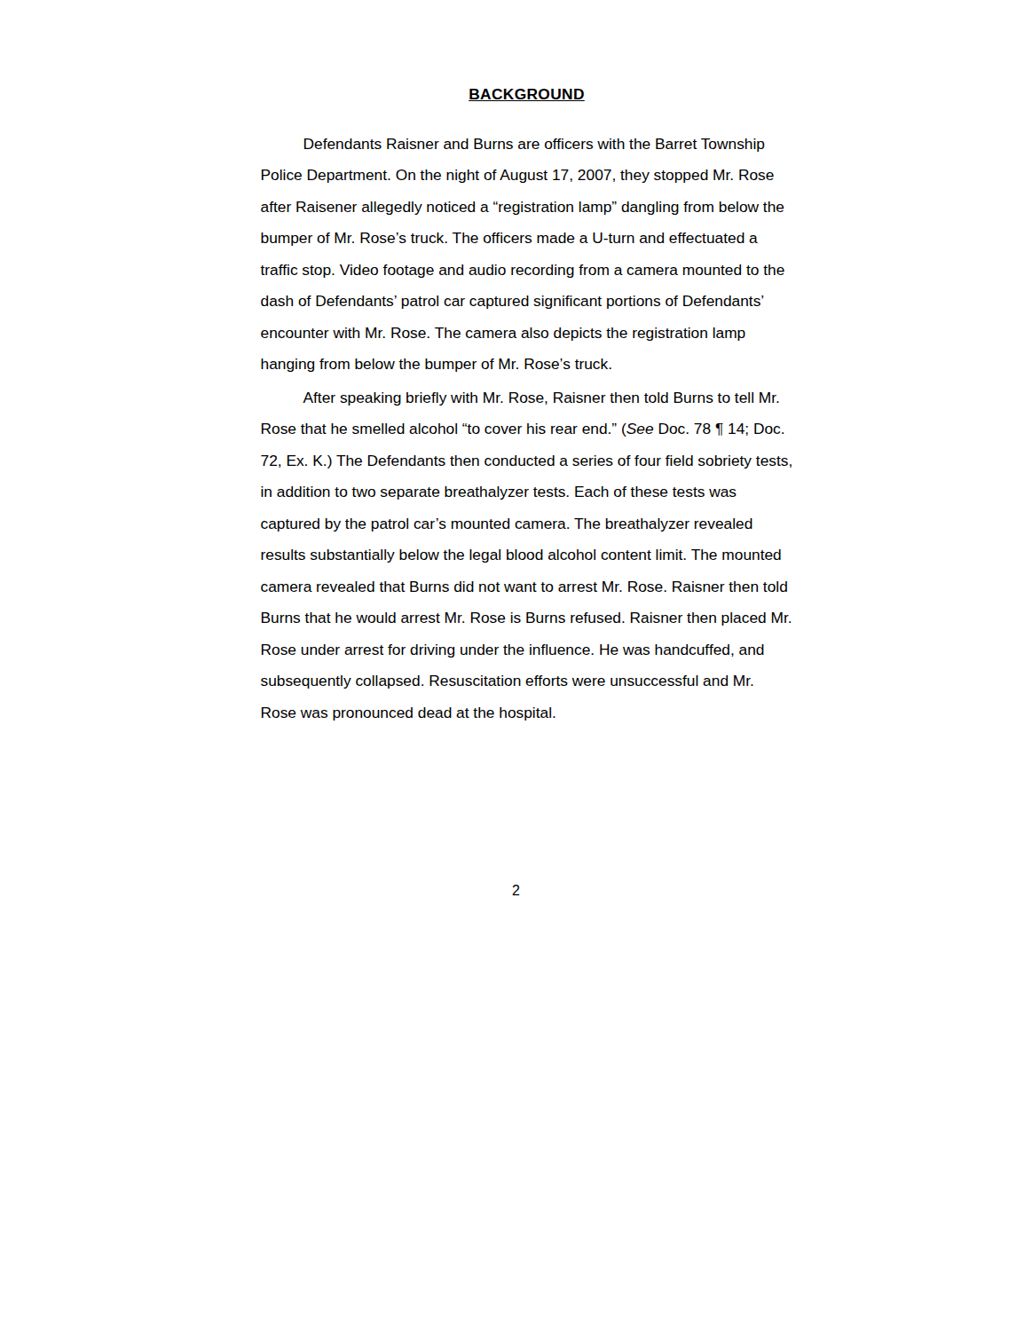BACKGROUND
Defendants Raisner and Burns are officers with the Barret Township Police Department. On the night of August 17, 2007, they stopped Mr. Rose after Raisener allegedly noticed a “registration lamp” dangling from below the bumper of Mr. Rose’s truck. The officers made a U-turn and effectuated a traffic stop. Video footage and audio recording from a camera mounted to the dash of Defendants’ patrol car captured significant portions of Defendants’ encounter with Mr. Rose. The camera also depicts the registration lamp hanging from below the bumper of Mr. Rose’s truck.
After speaking briefly with Mr. Rose, Raisner then told Burns to tell Mr. Rose that he smelled alcohol “to cover his rear end.” (See Doc. 78 ¶ 14; Doc. 72, Ex. K.) The Defendants then conducted a series of four field sobriety tests, in addition to two separate breathalyzer tests. Each of these tests was captured by the patrol car’s mounted camera. The breathalyzer revealed results substantially below the legal blood alcohol content limit. The mounted camera revealed that Burns did not want to arrest Mr. Rose. Raisner then told Burns that he would arrest Mr. Rose is Burns refused. Raisner then placed Mr. Rose under arrest for driving under the influence. He was handcuffed, and subsequently collapsed. Resuscitation efforts were unsuccessful and Mr. Rose was pronounced dead at the hospital.
2